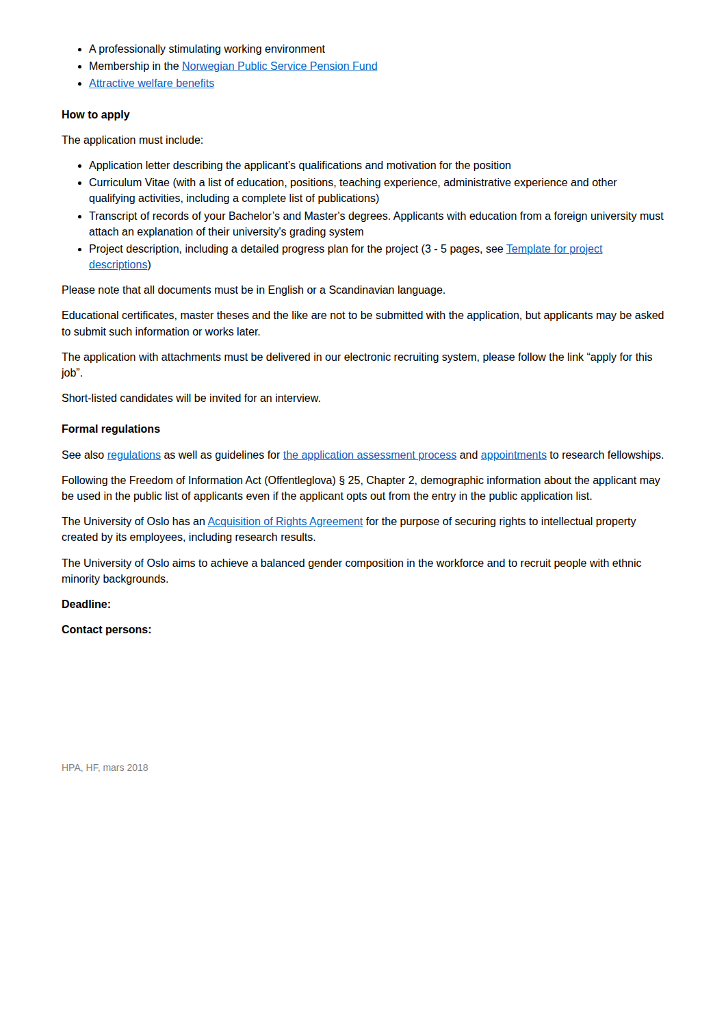A professionally stimulating working environment
Membership in the Norwegian Public Service Pension Fund
Attractive welfare benefits
How to apply
The application must include:
Application letter describing the applicant’s qualifications and motivation for the position
Curriculum Vitae (with a list of education, positions, teaching experience, administrative experience and other qualifying activities, including a complete list of publications)
Transcript of records of your Bachelor’s and Master's degrees. Applicants with education from a foreign university must attach an explanation of their university's grading system
Project description, including a detailed progress plan for the project (3 - 5 pages, see Template for project descriptions)
Please note that all documents must be in English or a Scandinavian language.
Educational certificates, master theses and the like are not to be submitted with the application, but applicants may be asked to submit such information or works later.
The application with attachments must be delivered in our electronic recruiting system, please follow the link “apply for this job”.
Short-listed candidates will be invited for an interview.
Formal regulations
See also regulations as well as guidelines for the application assessment process and appointments to research fellowships.
Following the Freedom of Information Act (Offentleglova) § 25, Chapter 2, demographic information about the applicant may be used in the public list of applicants even if the applicant opts out from the entry in the public application list.
The University of Oslo has an Acquisition of Rights Agreement for the purpose of securing rights to intellectual property created by its employees, including research results.
The University of Oslo aims to achieve a balanced gender composition in the workforce and to recruit people with ethnic minority backgrounds.
Deadline:
Contact persons:
HPA, HF, mars 2018